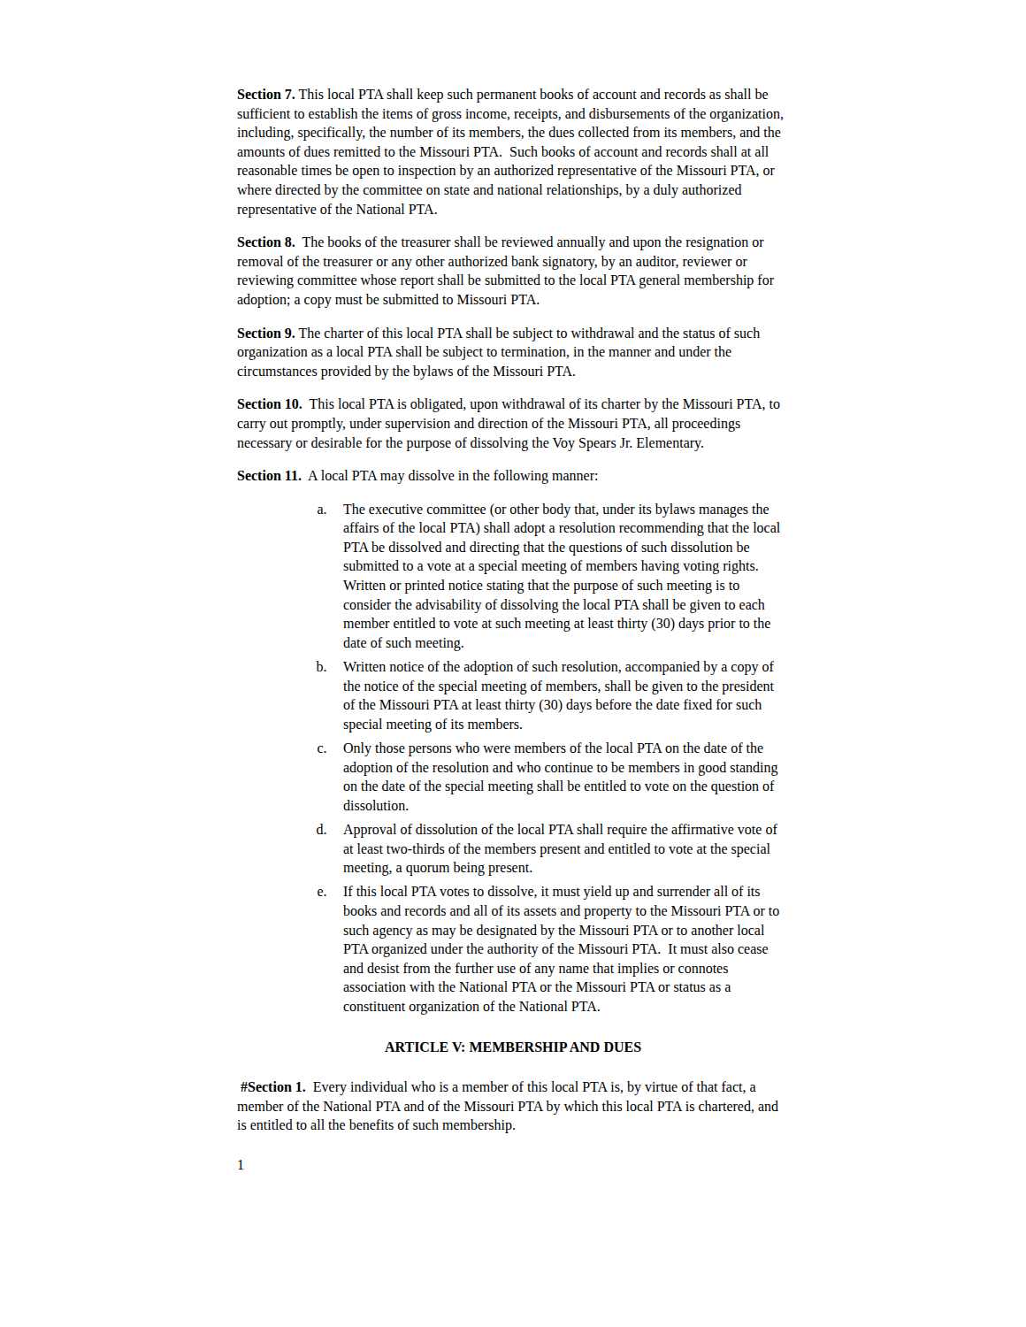Section 7. This local PTA shall keep such permanent books of account and records as shall be sufficient to establish the items of gross income, receipts, and disbursements of the organization, including, specifically, the number of its members, the dues collected from its members, and the amounts of dues remitted to the Missouri PTA. Such books of account and records shall at all reasonable times be open to inspection by an authorized representative of the Missouri PTA, or where directed by the committee on state and national relationships, by a duly authorized representative of the National PTA.
Section 8. The books of the treasurer shall be reviewed annually and upon the resignation or removal of the treasurer or any other authorized bank signatory, by an auditor, reviewer or reviewing committee whose report shall be submitted to the local PTA general membership for adoption; a copy must be submitted to Missouri PTA.
Section 9. The charter of this local PTA shall be subject to withdrawal and the status of such organization as a local PTA shall be subject to termination, in the manner and under the circumstances provided by the bylaws of the Missouri PTA.
Section 10. This local PTA is obligated, upon withdrawal of its charter by the Missouri PTA, to carry out promptly, under supervision and direction of the Missouri PTA, all proceedings necessary or desirable for the purpose of dissolving the Voy Spears Jr. Elementary.
Section 11. A local PTA may dissolve in the following manner:
The executive committee (or other body that, under its bylaws manages the affairs of the local PTA) shall adopt a resolution recommending that the local PTA be dissolved and directing that the questions of such dissolution be submitted to a vote at a special meeting of members having voting rights. Written or printed notice stating that the purpose of such meeting is to consider the advisability of dissolving the local PTA shall be given to each member entitled to vote at such meeting at least thirty (30) days prior to the date of such meeting.
Written notice of the adoption of such resolution, accompanied by a copy of the notice of the special meeting of members, shall be given to the president of the Missouri PTA at least thirty (30) days before the date fixed for such special meeting of its members.
Only those persons who were members of the local PTA on the date of the adoption of the resolution and who continue to be members in good standing on the date of the special meeting shall be entitled to vote on the question of dissolution.
Approval of dissolution of the local PTA shall require the affirmative vote of at least two-thirds of the members present and entitled to vote at the special meeting, a quorum being present.
If this local PTA votes to dissolve, it must yield up and surrender all of its books and records and all of its assets and property to the Missouri PTA or to such agency as may be designated by the Missouri PTA or to another local PTA organized under the authority of the Missouri PTA. It must also cease and desist from the further use of any name that implies or connotes association with the National PTA or the Missouri PTA or status as a constituent organization of the National PTA.
ARTICLE V: MEMBERSHIP AND DUES
#Section 1. Every individual who is a member of this local PTA is, by virtue of that fact, a member of the National PTA and of the Missouri PTA by which this local PTA is chartered, and is entitled to all the benefits of such membership.
1